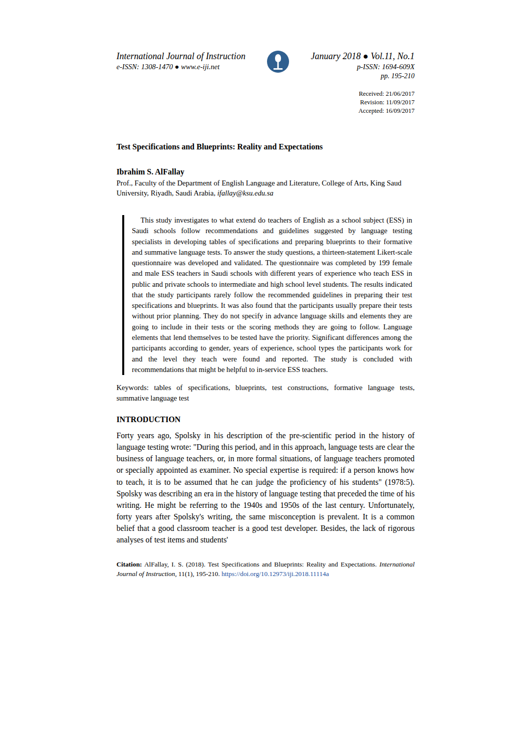International Journal of Instruction
e-ISSN: 1308-1470 ● www.e-iji.net
January 2018 ● Vol.11, No.1
p-ISSN: 1694-609X
pp. 195-210
Received: 21/06/2017
Revision: 11/09/2017
Accepted: 16/09/2017
Test Specifications and Blueprints: Reality and Expectations
Ibrahim S. AlFallay
Prof., Faculty of the Department of English Language and Literature, College of Arts, King Saud University, Riyadh, Saudi Arabia, ifallay@ksu.edu.sa
This study investigates to what extend do teachers of English as a school subject (ESS) in Saudi schools follow recommendations and guidelines suggested by language testing specialists in developing tables of specifications and preparing blueprints to their formative and summative language tests. To answer the study questions, a thirteen-statement Likert-scale questionnaire was developed and validated. The questionnaire was completed by 199 female and male ESS teachers in Saudi schools with different years of experience who teach ESS in public and private schools to intermediate and high school level students. The results indicated that the study participants rarely follow the recommended guidelines in preparing their test specifications and blueprints. It was also found that the participants usually prepare their tests without prior planning. They do not specify in advance language skills and elements they are going to include in their tests or the scoring methods they are going to follow. Language elements that lend themselves to be tested have the priority. Significant differences among the participants according to gender, years of experience, school types the participants work for and the level they teach were found and reported. The study is concluded with recommendations that might be helpful to in-service ESS teachers.
Keywords: tables of specifications, blueprints, test constructions, formative language tests, summative language test
Introduction
Forty years ago, Spolsky in his description of the pre-scientific period in the history of language testing wrote: "During this period, and in this approach, language tests are clear the business of language teachers, or, in more formal situations, of language teachers promoted or specially appointed as examiner. No special expertise is required: if a person knows how to teach, it is to be assumed that he can judge the proficiency of his students" (1978:5). Spolsky was describing an era in the history of language testing that preceded the time of his writing. He might be referring to the 1940s and 1950s of the last century. Unfortunately, forty years after Spolsky's writing, the same misconception is prevalent. It is a common belief that a good classroom teacher is a good test developer. Besides, the lack of rigorous analyses of test items and students'
Citation: AlFallay, I. S. (2018). Test Specifications and Blueprints: Reality and Expectations. International Journal of Instruction, 11(1), 195-210. https://doi.org/10.12973/iji.2018.11114a